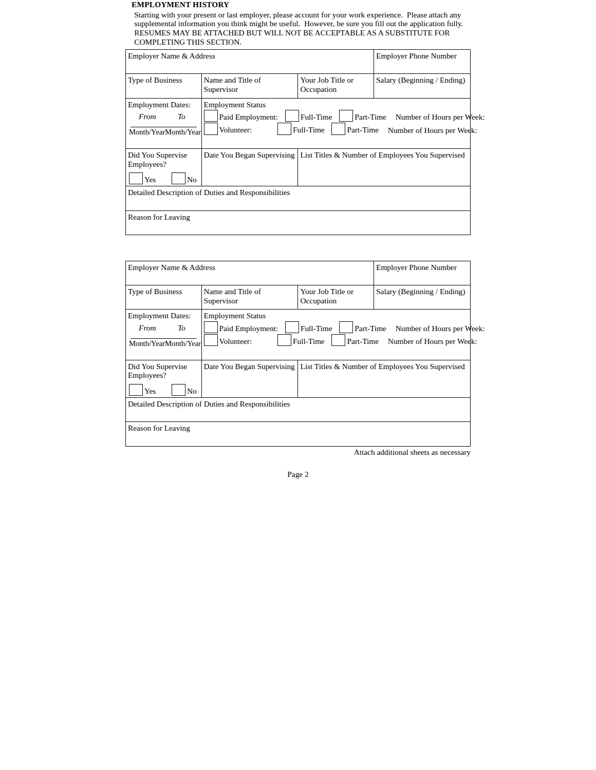EMPLOYMENT HISTORY
Starting with your present or last employer, please account for your work experience. Please attach any supplemental information you think might be useful. However, be sure you fill out the application fully. RESUMES MAY BE ATTACHED BUT WILL NOT BE ACCEPTABLE AS A SUBSTITUTE FOR COMPLETING THIS SECTION.
| Employer Name & Address | Employer Phone Number |
| Type of Business | Name and Title of Supervisor | Your Job Title or Occupation | Salary (Beginning / Ending) |
| Employment Dates: From To Month/Year Month/Year | Employment Status Paid Employment: Full-Time Part-Time Number of Hours per Week: Volunteer: Full-Time Part-Time Number of Hours per Week: |
| Did You Supervise Employees? Yes No | Date You Began Supervising | List Titles & Number of Employees You Supervised |
| Detailed Description of Duties and Responsibilities |
| Reason for Leaving |
| Employer Name & Address | Employer Phone Number |
| Type of Business | Name and Title of Supervisor | Your Job Title or Occupation | Salary (Beginning / Ending) |
| Employment Dates: From To Month/Year Month/Year | Employment Status Paid Employment: Full-Time Part-Time Number of Hours per Week: Volunteer: Full-Time Part-Time Number of Hours per Week: |
| Did You Supervise Employees? Yes No | Date You Began Supervising | List Titles & Number of Employees You Supervised |
| Detailed Description of Duties and Responsibilities |
| Reason for Leaving |
Attach additional sheets as necessary
Page 2